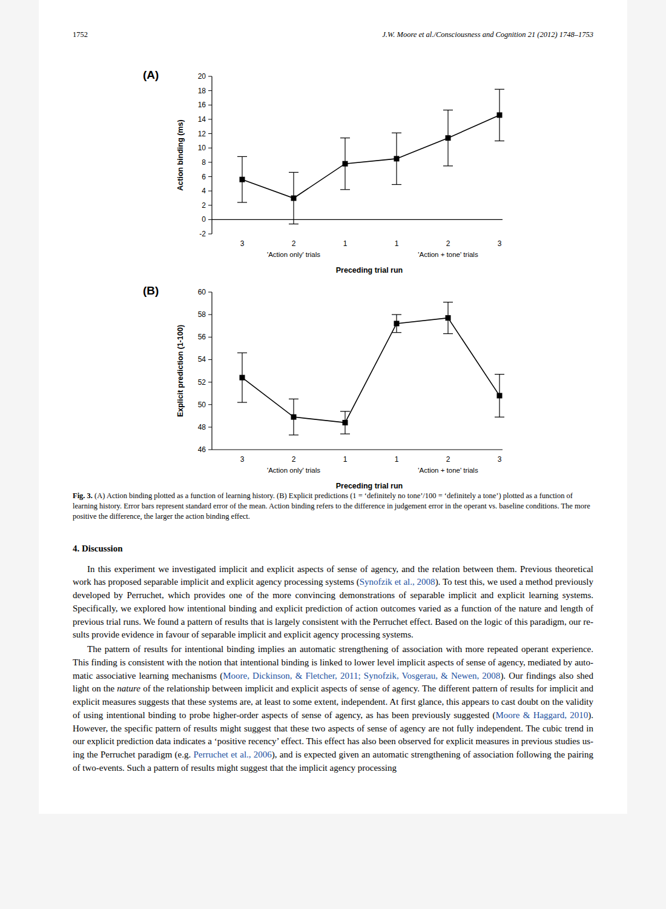1752 J.W. Moore et al./Consciousness and Cognition 21 (2012) 1748–1753
(A) 20 18 16 14 12 10 8 6 4 2 0 -2 Action binding (ms) 3 2 1 1 2 3 'Action only' trials 'Action + tone' trials Preceding trial run
(B) 60 58 56 54 52 50 48 46 Explicit prediction (1-100) 3 2 1 1 2 3 'Action only' trials 'Action + tone' trials Preceding trial run
Fig. 3. (A) Action binding plotted as a function of learning history. (B) Explicit predictions (1 = ‘definitely no tone’/100 = ‘definitely a tone’) plotted as a function of learning history. Error bars represent standard error of the mean. Action binding refers to the difference in judgement error in the operant vs. baseline conditions. The more positive the difference, the larger the action binding effect.
4. Discussion
In this experiment we investigated implicit and explicit aspects of sense of agency, and the relation between them. Previous theoretical work has proposed separable implicit and explicit agency processing systems (Synofzik et al., 2008). To test this, we used a method previously developed by Perruchet, which provides one of the more convincing demonstrations of separable implicit and explicit learning systems. Specifically, we explored how intentional binding and explicit prediction of action outcomes varied as a function of the nature and length of previous trial runs. We found a pattern of results that is largely consistent with the Perruchet effect. Based on the logic of this paradigm, our results provide evidence in favour of separable implicit and explicit agency processing systems.
The pattern of results for intentional binding implies an automatic strengthening of association with more repeated operant experience. This finding is consistent with the notion that intentional binding is linked to lower level implicit aspects of sense of agency, mediated by automatic associative learning mechanisms (Moore, Dickinson, & Fletcher, 2011; Synofzik, Vosgerau, & Newen, 2008). Our findings also shed light on the nature of the relationship between implicit and explicit aspects of sense of agency. The different pattern of results for implicit and explicit measures suggests that these systems are, at least to some extent, independent. At first glance, this appears to cast doubt on the validity of using intentional binding to probe higher-order aspects of sense of agency, as has been previously suggested (Moore & Haggard, 2010). However, the specific pattern of results might suggest that these two aspects of sense of agency are not fully independent. The cubic trend in our explicit prediction data indicates a ‘positive recency’ effect. This effect has also been observed for explicit measures in previous studies using the Perruchet paradigm (e.g. Perruchet et al., 2006), and is expected given an automatic strengthening of association following the pairing of two-events. Such a pattern of results might suggest that the implicit agency processing